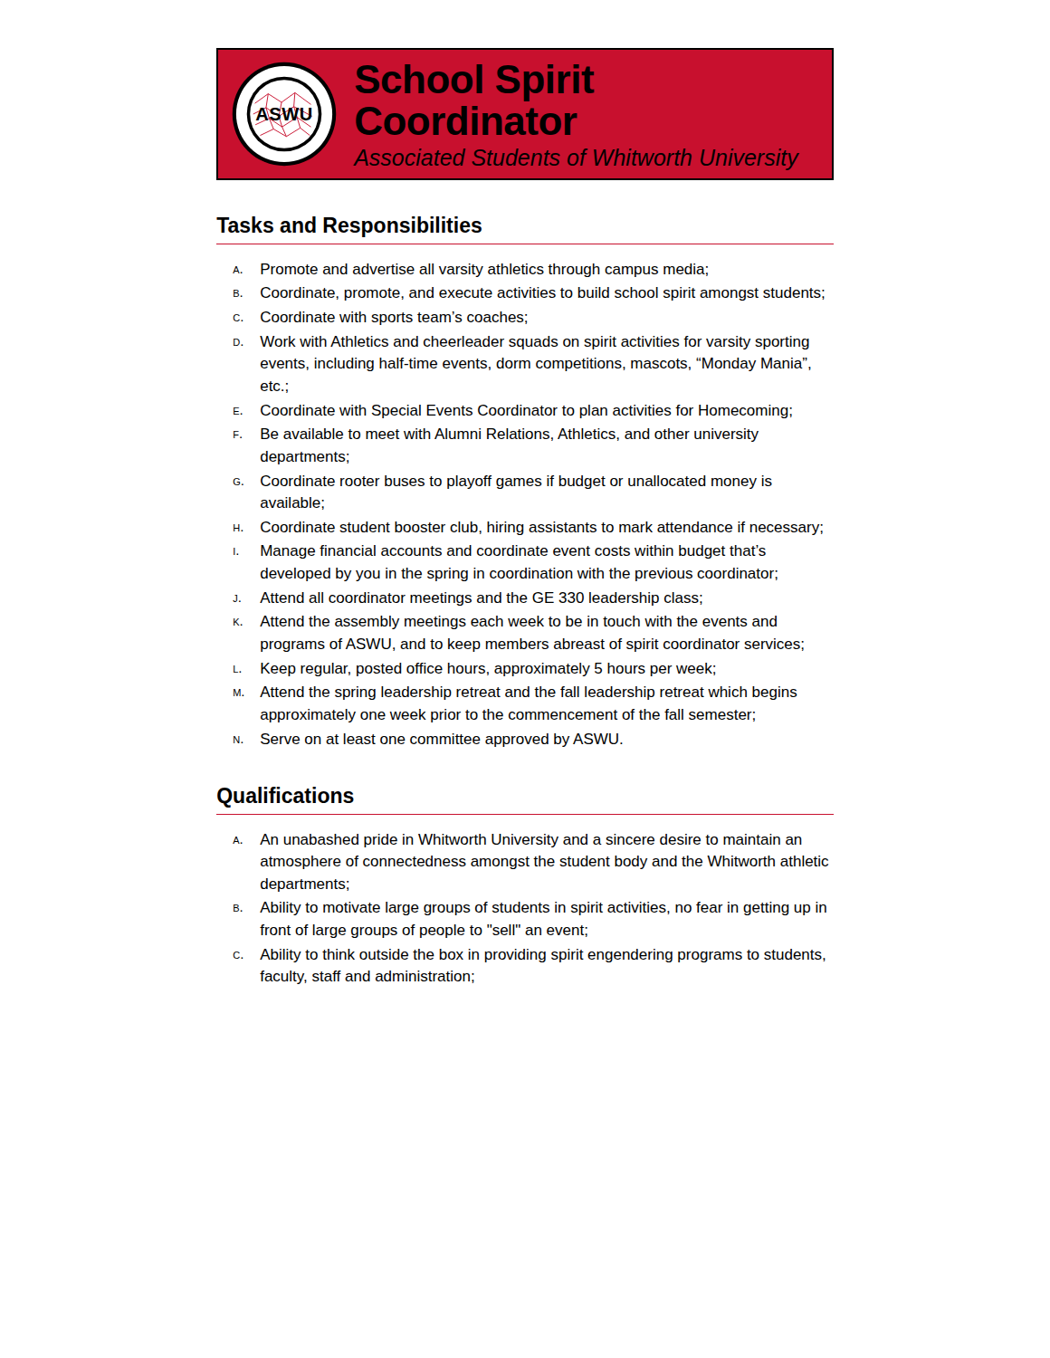ASWU ASSOCIATED STUDENTS OF WHITWORTH UNIVERSITY
School Spirit Coordinator
Associated Students of Whitworth University
Tasks and Responsibilities
a. Promote and advertise all varsity athletics through campus media;
b. Coordinate, promote, and execute activities to build school spirit amongst students;
c. Coordinate with sports team’s coaches;
d. Work with Athletics and cheerleader squads on spirit activities for varsity sporting events, including half-time events, dorm competitions, mascots, “Monday Mania”, etc.;
e. Coordinate with Special Events Coordinator to plan activities for Homecoming;
f. Be available to meet with Alumni Relations, Athletics, and other university departments;
g. Coordinate rooter buses to playoff games if budget or unallocated money is available;
h. Coordinate student booster club, hiring assistants to mark attendance if necessary;
i. Manage financial accounts and coordinate event costs within budget that’s developed by you in the spring in coordination with the previous coordinator;
j. Attend all coordinator meetings and the GE 330 leadership class;
k. Attend the assembly meetings each week to be in touch with the events and programs of ASWU, and to keep members abreast of spirit coordinator services;
l. Keep regular, posted office hours, approximately 5 hours per week;
m. Attend the spring leadership retreat and the fall leadership retreat which begins approximately one week prior to the commencement of the fall semester;
n. Serve on at least one committee approved by ASWU.
Qualifications
a. An unabashed pride in Whitworth University and a sincere desire to maintain an atmosphere of connectedness amongst the student body and the Whitworth athletic departments;
b. Ability to motivate large groups of students in spirit activities, no fear in getting up in front of large groups of people to "sell" an event;
c. Ability to think outside the box in providing spirit engendering programs to students, faculty, staff and administration;